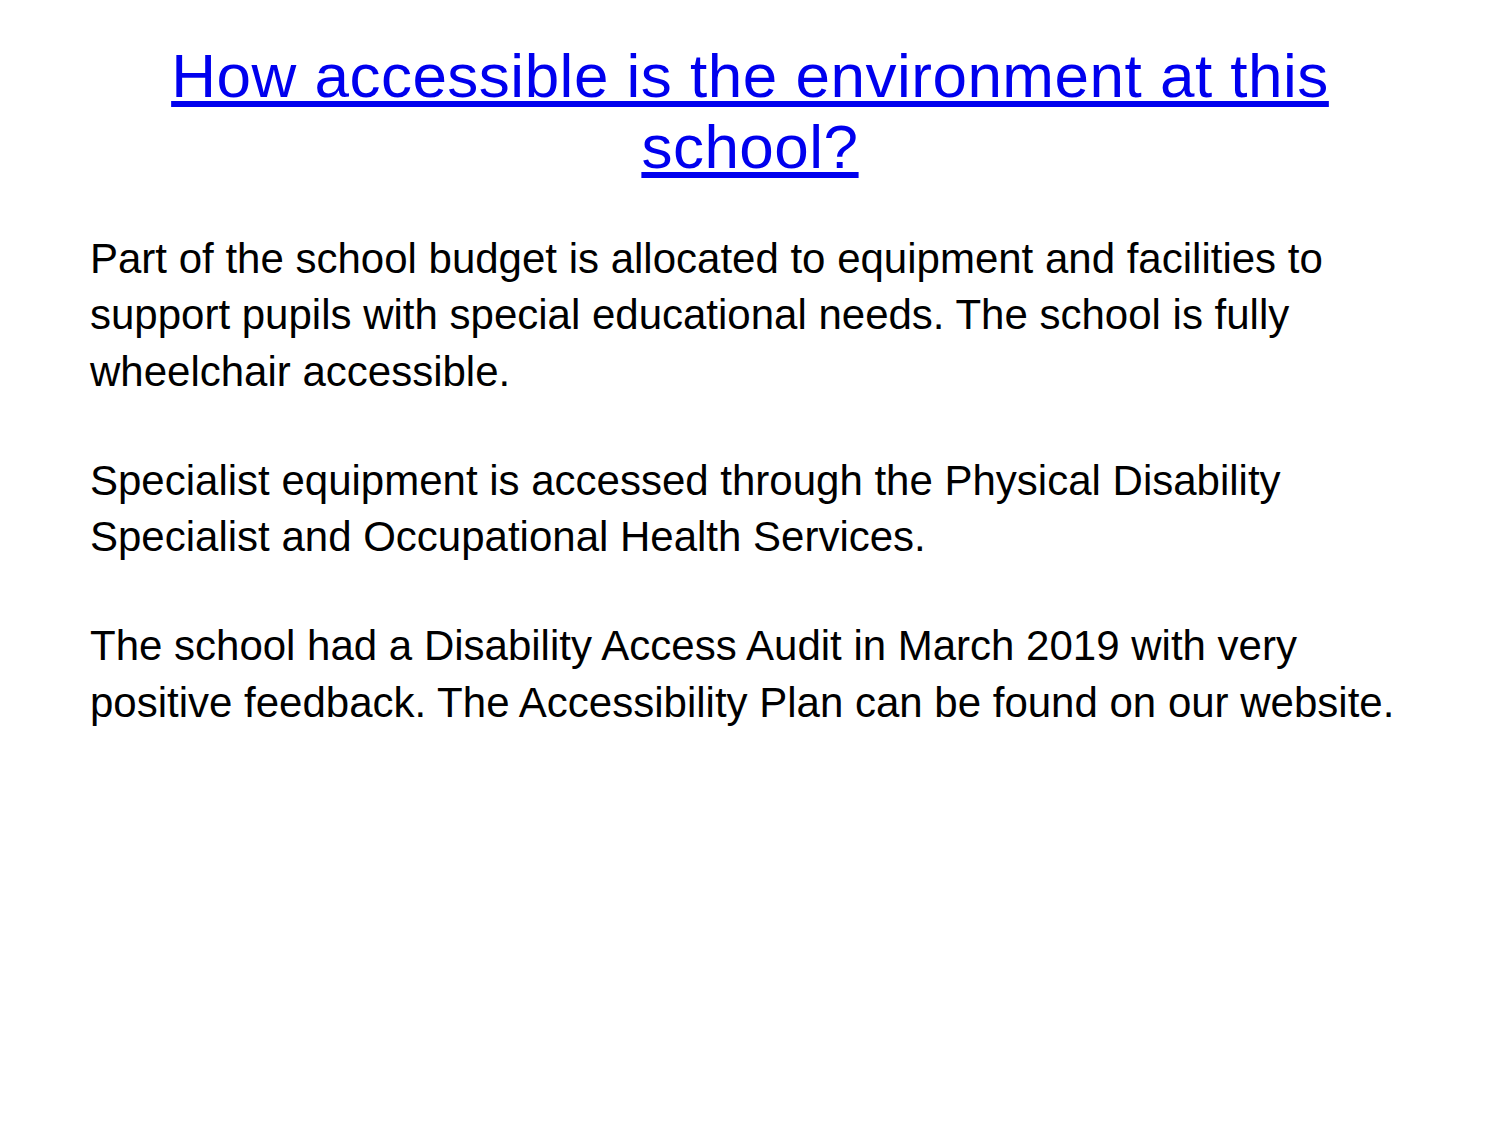How accessible is the environment at this school?
Part of the school budget is allocated to equipment and facilities to support pupils with special educational needs. The school is fully wheelchair accessible.
Specialist equipment is accessed through the Physical Disability Specialist and Occupational Health Services.
The school had a Disability Access Audit in March 2019 with very positive feedback. The Accessibility Plan can be found on our website.